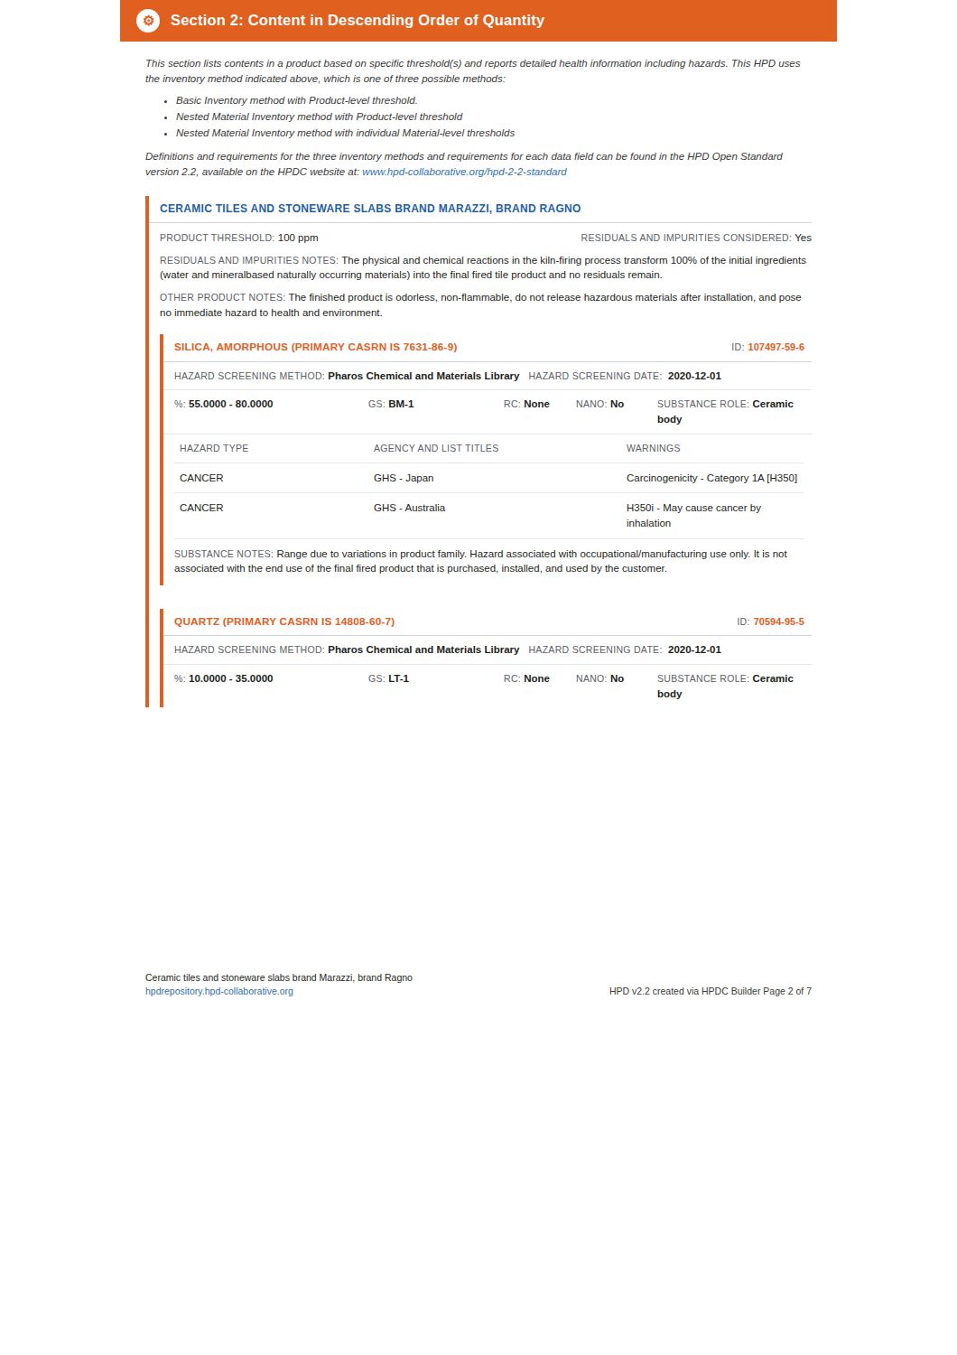⚙
Section 2: Content in Descending Order of Quantity
This section lists contents in a product based on specific threshold(s) and reports detailed health information including hazards. This HPD uses the inventory method indicated above, which is one of three possible methods:
Basic Inventory method with Product-level threshold.
Nested Material Inventory method with Product-level threshold
Nested Material Inventory method with individual Material-level thresholds
Definitions and requirements for the three inventory methods and requirements for each data field can be found in the HPD Open Standard version 2.2, available on the HPDC website at: www.hpd-collaborative.org/hpd-2-2-standard
CERAMIC TILES AND STONEWARE SLABS BRAND MARAZZI, BRAND RAGNO
PRODUCT THRESHOLD: 100 ppm
RESIDUALS AND IMPURITIES CONSIDERED: Yes
RESIDUALS AND IMPURITIES NOTES: The physical and chemical reactions in the kiln-firing process transform 100% of the initial ingredients (water and mineralbased naturally occurring materials) into the final fired tile product and no residuals remain.
OTHER PRODUCT NOTES: The finished product is odorless, non-flammable, do not release hazardous materials after installation, and pose no immediate hazard to health and environment.
SILICA, AMORPHOUS (PRIMARY CASRN IS 7631-86-9)
ID: 107497-59-6
HAZARD SCREENING METHOD: Pharos Chemical and Materials Library
HAZARD SCREENING DATE: 2020-12-01
%: 55.0000 - 80.0000
GS: BM-1
RC: None
NANO: No
SUBSTANCE ROLE: Ceramic body
| HAZARD TYPE | AGENCY AND LIST TITLES | WARNINGS |
| --- | --- | --- |
| CANCER | GHS - Japan | Carcinogenicity - Category 1A [H350] |
| CANCER | GHS - Australia | H350i - May cause cancer by inhalation |
SUBSTANCE NOTES: Range due to variations in product family. Hazard associated with occupational/manufacturing use only. It is not associated with the end use of the final fired product that is purchased, installed, and used by the customer.
QUARTZ (PRIMARY CASRN IS 14808-60-7)
ID: 70594-95-5
HAZARD SCREENING METHOD: Pharos Chemical and Materials Library
HAZARD SCREENING DATE: 2020-12-01
%: 10.0000 - 35.0000
GS: LT-1
RC: None
NANO: No
SUBSTANCE ROLE: Ceramic body
Ceramic tiles and stoneware slabs brand Marazzi, brand Ragno
hpdrepository.hpd-collaborative.org
HPD v2.2 created via HPDC Builder Page 2 of 7